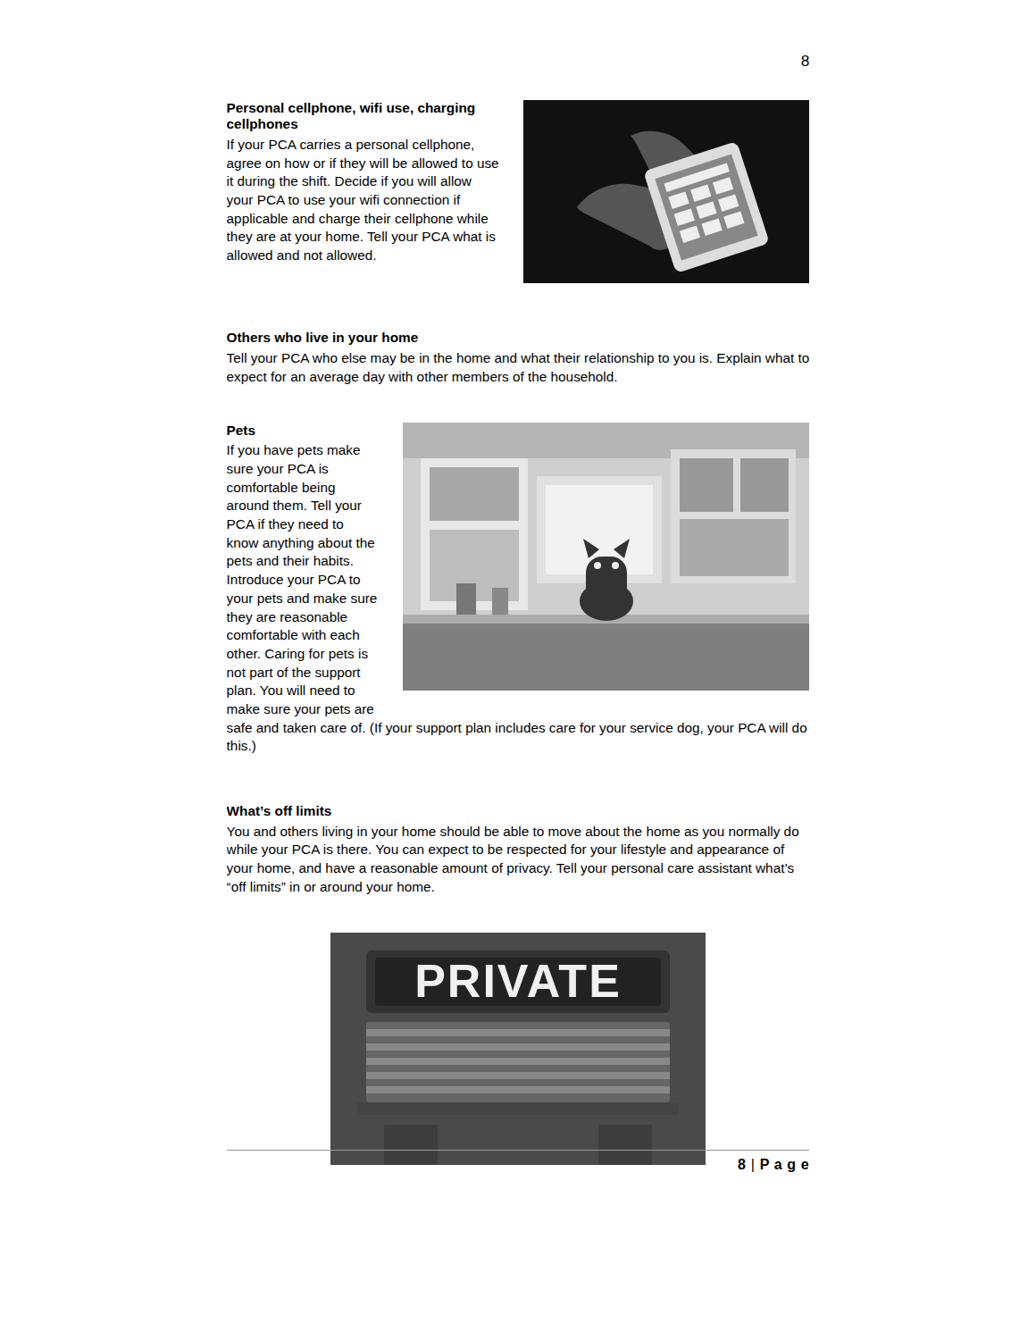8
Personal cellphone, wifi use, charging cellphones
If your PCA carries a personal cellphone, agree on how or if they will be allowed to use it during the shift. Decide if you will allow your PCA to use your wifi connection if applicable and charge their cellphone while they are at your home. Tell your PCA what is allowed and not allowed.
Others who live in your home
Tell your PCA who else may be in the home and what their relationship to you is. Explain what to expect for an average day with other members of the household.
Pets
If you have pets make sure your PCA is comfortable being around them. Tell your PCA if they need to know anything about the pets and their habits. Introduce your PCA to your pets and make sure they are reasonable comfortable with each other. Caring for pets is not part of the support plan. You will need to make sure your pets are safe and taken care of. (If your support plan includes care for your service dog, your PCA will do this.)
What’s off limits
You and others living in your home should be able to move about the home as you normally do while your PCA is there. You can expect to be respected for your lifestyle and appearance of your home, and have a reasonable amount of privacy. Tell your personal care assistant what’s “off limits” in or around your home.
8 | P a g e